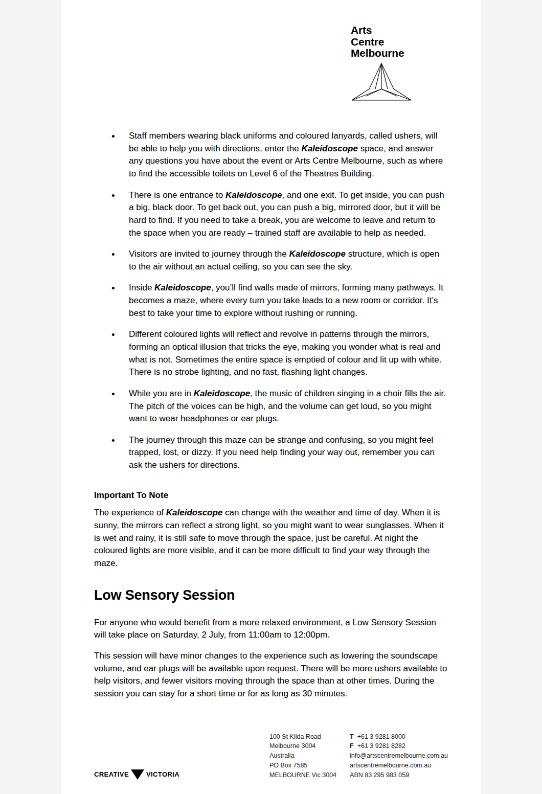Arts
Centre
Melbourne
Staff members wearing black uniforms and coloured lanyards, called ushers, will be able to help you with directions, enter the Kaleidoscope space, and answer any questions you have about the event or Arts Centre Melbourne, such as where to find the accessible toilets on Level 6 of the Theatres Building.
There is one entrance to Kaleidoscope, and one exit. To get inside, you can push a big, black door. To get back out, you can push a big, mirrored door, but it will be hard to find. If you need to take a break, you are welcome to leave and return to the space when you are ready – trained staff are available to help as needed.
Visitors are invited to journey through the Kaleidoscope structure, which is open to the air without an actual ceiling, so you can see the sky.
Inside Kaleidoscope, you’ll find walls made of mirrors, forming many pathways. It becomes a maze, where every turn you take leads to a new room or corridor. It’s best to take your time to explore without rushing or running.
Different coloured lights will reflect and revolve in patterns through the mirrors, forming an optical illusion that tricks the eye, making you wonder what is real and what is not. Sometimes the entire space is emptied of colour and lit up with white. There is no strobe lighting, and no fast, flashing light changes.
While you are in Kaleidoscope, the music of children singing in a choir fills the air. The pitch of the voices can be high, and the volume can get loud, so you might want to wear headphones or ear plugs.
The journey through this maze can be strange and confusing, so you might feel trapped, lost, or dizzy. If you need help finding your way out, remember you can ask the ushers for directions.
Important To Note
The experience of Kaleidoscope can change with the weather and time of day. When it is sunny, the mirrors can reflect a strong light, so you might want to wear sunglasses. When it is wet and rainy, it is still safe to move through the space, just be careful. At night the coloured lights are more visible, and it can be more difficult to find your way through the maze.
Low Sensory Session
For anyone who would benefit from a more relaxed environment, a Low Sensory Session will take place on Saturday, 2 July, from 11:00am to 12:00pm.
This session will have minor changes to the experience such as lowering the soundscape volume, and ear plugs will be available upon request. There will be more ushers available to help visitors, and fewer visitors moving through the space than at other times. During the session you can stay for a short time or for as long as 30 minutes.
CREATIVE VICTORIA
100 St Kilda Road Melbourne 3004 Australia PO Box 7585 MELBOURNE Vic 3004
T +61 3 9281 8000 F +61 3 9281 8282 info@artscentremelbourne.com.au artscentremelbourne.com.au ABN 83 295 983 059